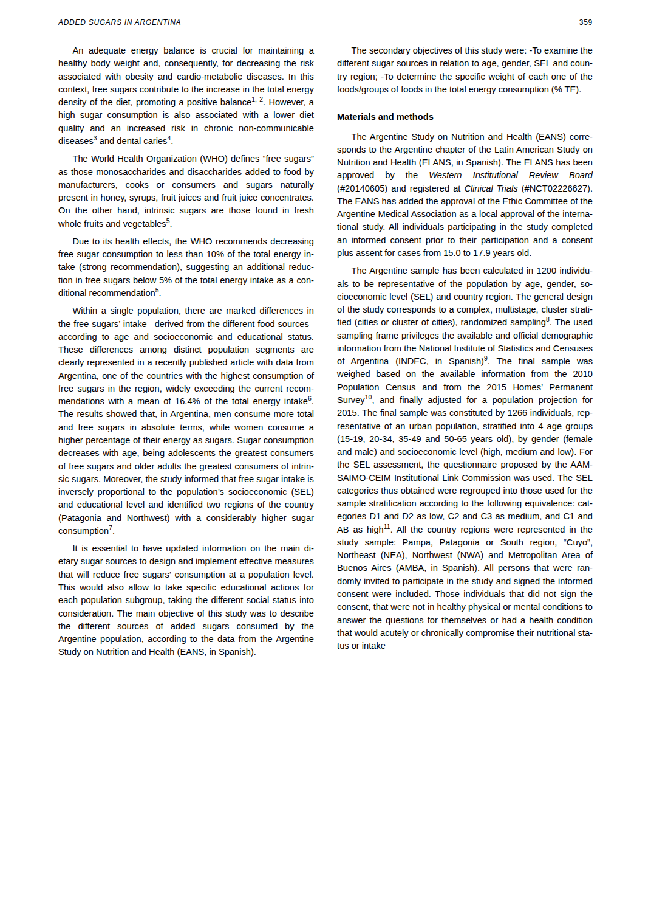Added sugars in Argentina 359
An adequate energy balance is crucial for maintaining a healthy body weight and, consequently, for decreasing the risk associated with obesity and cardio-metabolic diseases. In this context, free sugars contribute to the increase in the total energy density of the diet, promoting a positive balance1, 2. However, a high sugar consumption is also associated with a lower diet quality and an increased risk in chronic non-communicable diseases3 and dental caries4.
The World Health Organization (WHO) defines “free sugars” as those monosaccharides and disaccharides added to food by manufacturers, cooks or consumers and sugars naturally present in honey, syrups, fruit juices and fruit juice concentrates. On the other hand, intrinsic sugars are those found in fresh whole fruits and vegetables5.
Due to its health effects, the WHO recommends decreasing free sugar consumption to less than 10% of the total energy intake (strong recommendation), suggesting an additional reduction in free sugars below 5% of the total energy intake as a conditional recommendation5.
Within a single population, there are marked differences in the free sugars’ intake –derived from the different food sources– according to age and socioeconomic and educational status. These differences among distinct population segments are clearly represented in a recently published article with data from Argentina, one of the countries with the highest consumption of free sugars in the region, widely exceeding the current recommendations with a mean of 16.4% of the total energy intake6. The results showed that, in Argentina, men consume more total and free sugars in absolute terms, while women consume a higher percentage of their energy as sugars. Sugar consumption decreases with age, being adolescents the greatest consumers of free sugars and older adults the greatest consumers of intrinsic sugars. Moreover, the study informed that free sugar intake is inversely proportional to the population’s socioeconomic (SEL) and educational level and identified two regions of the country (Patagonia and Northwest) with a considerably higher sugar consumption7.
It is essential to have updated information on the main dietary sugar sources to design and implement effective measures that will reduce free sugars’ consumption at a population level. This would also allow to take specific educational actions for each population subgroup, taking the different social status into consideration. The main objective of this study was to describe the different sources of added sugars consumed by the Argentine population, according to the data from the Argentine Study on Nutrition and Health (EANS, in Spanish).
The secondary objectives of this study were: -To examine the different sugar sources in relation to age, gender, SEL and country region; -To determine the specific weight of each one of the foods/groups of foods in the total energy consumption (% TE).
Materials and methods
The Argentine Study on Nutrition and Health (EANS) corresponds to the Argentine chapter of the Latin American Study on Nutrition and Health (ELANS, in Spanish). The ELANS has been approved by the Western Institutional Review Board (#20140605) and registered at Clinical Trials (#NCT02226627). The EANS has added the approval of the Ethic Committee of the Argentine Medical Association as a local approval of the international study. All individuals participating in the study completed an informed consent prior to their participation and a consent plus assent for cases from 15.0 to 17.9 years old.
The Argentine sample has been calculated in 1200 individuals to be representative of the population by age, gender, socioeconomic level (SEL) and country region. The general design of the study corresponds to a complex, multistage, cluster stratified (cities or cluster of cities), randomized sampling8. The used sampling frame privileges the available and official demographic information from the National Institute of Statistics and Censuses of Argentina (INDEC, in Spanish)9. The final sample was weighed based on the available information from the 2010 Population Census and from the 2015 Homes’ Permanent Survey10, and finally adjusted for a population projection for 2015. The final sample was constituted by 1266 individuals, representative of an urban population, stratified into 4 age groups (15-19, 20-34, 35-49 and 50-65 years old), by gender (female and male) and socioeconomic level (high, medium and low). For the SEL assessment, the questionnaire proposed by the AAM-SAIMO-CEIM Institutional Link Commission was used. The SEL categories thus obtained were regrouped into those used for the sample stratification according to the following equivalence: categories D1 and D2 as low, C2 and C3 as medium, and C1 and AB as high11. All the country regions were represented in the study sample: Pampa, Patagonia or South region, “Cuyo”, Northeast (NEA), Northwest (NWA) and Metropolitan Area of Buenos Aires (AMBA, in Spanish). All persons that were randomly invited to participate in the study and signed the informed consent were included. Those individuals that did not sign the consent, that were not in healthy physical or mental conditions to answer the questions for themselves or had a health condition that would acutely or chronically compromise their nutritional status or intake